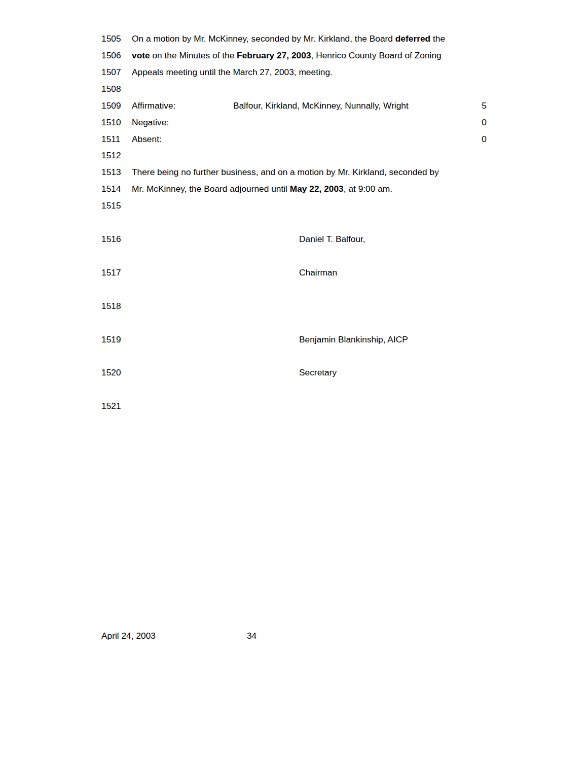1505
On a motion by Mr. McKinney, seconded by Mr. Kirkland, the Board deferred the
1506
vote on the Minutes of the February 27, 2003, Henrico County Board of Zoning
1507
Appeals meeting until the March 27, 2003, meeting.
1508
1509
Affirmative: Balfour, Kirkland, McKinney, Nunnally, Wright 5
1510
Negative: 0
1511
Absent: 0
1512
1513
There being no further business, and on a motion by Mr. Kirkland, seconded by
1514
Mr. McKinney, the Board adjourned until May 22, 2003, at 9:00 am.
1515
1516
Daniel T. Balfour,
1517
Chairman
1518
1519
Benjamin Blankinship, AICP
1520
Secretary
1521
April 24, 2003
34